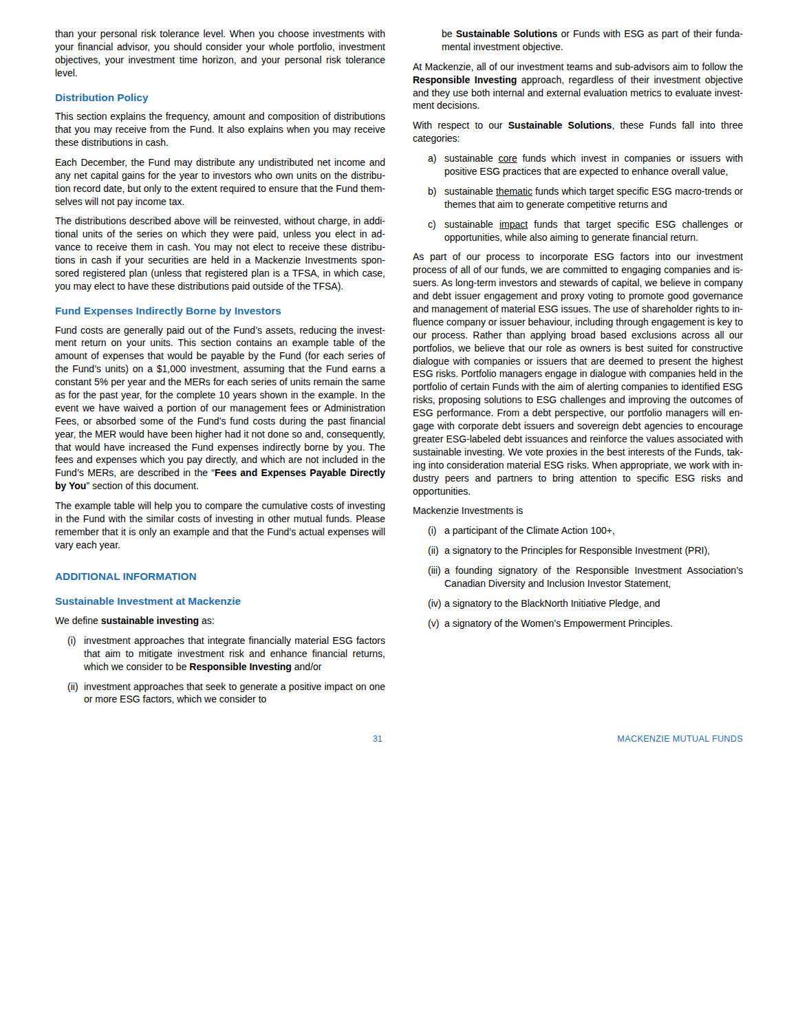than your personal risk tolerance level. When you choose investments with your financial advisor, you should consider your whole portfolio, investment objectives, your investment time horizon, and your personal risk tolerance level.
Distribution Policy
This section explains the frequency, amount and composition of distributions that you may receive from the Fund. It also explains when you may receive these distributions in cash.
Each December, the Fund may distribute any undistributed net income and any net capital gains for the year to investors who own units on the distribution record date, but only to the extent required to ensure that the Fund themselves will not pay income tax.
The distributions described above will be reinvested, without charge, in additional units of the series on which they were paid, unless you elect in advance to receive them in cash. You may not elect to receive these distributions in cash if your securities are held in a Mackenzie Investments sponsored registered plan (unless that registered plan is a TFSA, in which case, you may elect to have these distributions paid outside of the TFSA).
Fund Expenses Indirectly Borne by Investors
Fund costs are generally paid out of the Fund’s assets, reducing the investment return on your units. This section contains an example table of the amount of expenses that would be payable by the Fund (for each series of the Fund’s units) on a $1,000 investment, assuming that the Fund earns a constant 5% per year and the MERs for each series of units remain the same as for the past year, for the complete 10 years shown in the example. In the event we have waived a portion of our management fees or Administration Fees, or absorbed some of the Fund’s fund costs during the past financial year, the MER would have been higher had it not done so and, consequently, that would have increased the Fund expenses indirectly borne by you. The fees and expenses which you pay directly, and which are not included in the Fund’s MERs, are described in the “Fees and Expenses Payable Directly by You” section of this document.
The example table will help you to compare the cumulative costs of investing in the Fund with the similar costs of investing in other mutual funds. Please remember that it is only an example and that the Fund’s actual expenses will vary each year.
ADDITIONAL INFORMATION
Sustainable Investment at Mackenzie
We define sustainable investing as:
(i)
investment approaches that integrate financially material ESG factors that aim to mitigate investment risk and enhance financial returns, which we consider to be Responsible Investing and/or
(ii)
investment approaches that seek to generate a positive impact on one or more ESG factors, which we consider to
be Sustainable Solutions or Funds with ESG as part of their fundamental investment objective.
At Mackenzie, all of our investment teams and sub-advisors aim to follow the Responsible Investing approach, regardless of their investment objective and they use both internal and external evaluation metrics to evaluate investment decisions.
With respect to our Sustainable Solutions, these Funds fall into three categories:
a)
sustainable core funds which invest in companies or issuers with positive ESG practices that are expected to enhance overall value,
b)
sustainable thematic funds which target specific ESG macro-trends or themes that aim to generate competitive returns and
c)
sustainable impact funds that target specific ESG challenges or opportunities, while also aiming to generate financial return.
As part of our process to incorporate ESG factors into our investment process of all of our funds, we are committed to engaging companies and issuers. As long-term investors and stewards of capital, we believe in company and debt issuer engagement and proxy voting to promote good governance and management of material ESG issues. The use of shareholder rights to influence company or issuer behaviour, including through engagement is key to our process. Rather than applying broad based exclusions across all our portfolios, we believe that our role as owners is best suited for constructive dialogue with companies or issuers that are deemed to present the highest ESG risks. Portfolio managers engage in dialogue with companies held in the portfolio of certain Funds with the aim of alerting companies to identified ESG risks, proposing solutions to ESG challenges and improving the outcomes of ESG performance. From a debt perspective, our portfolio managers will engage with corporate debt issuers and sovereign debt agencies to encourage greater ESG-labeled debt issuances and reinforce the values associated with sustainable investing. We vote proxies in the best interests of the Funds, taking into consideration material ESG risks. When appropriate, we work with industry peers and partners to bring attention to specific ESG risks and opportunities.
Mackenzie Investments is
(i)
a participant of the Climate Action 100+,
(ii)
a signatory to the Principles for Responsible Investment (PRI),
(iii)
a founding signatory of the Responsible Investment Association’s Canadian Diversity and Inclusion Investor Statement,
(iv)
a signatory to the BlackNorth Initiative Pledge, and
(v)
a signatory of the Women’s Empowerment Principles.
31
MACKENZIE MUTUAL FUNDS